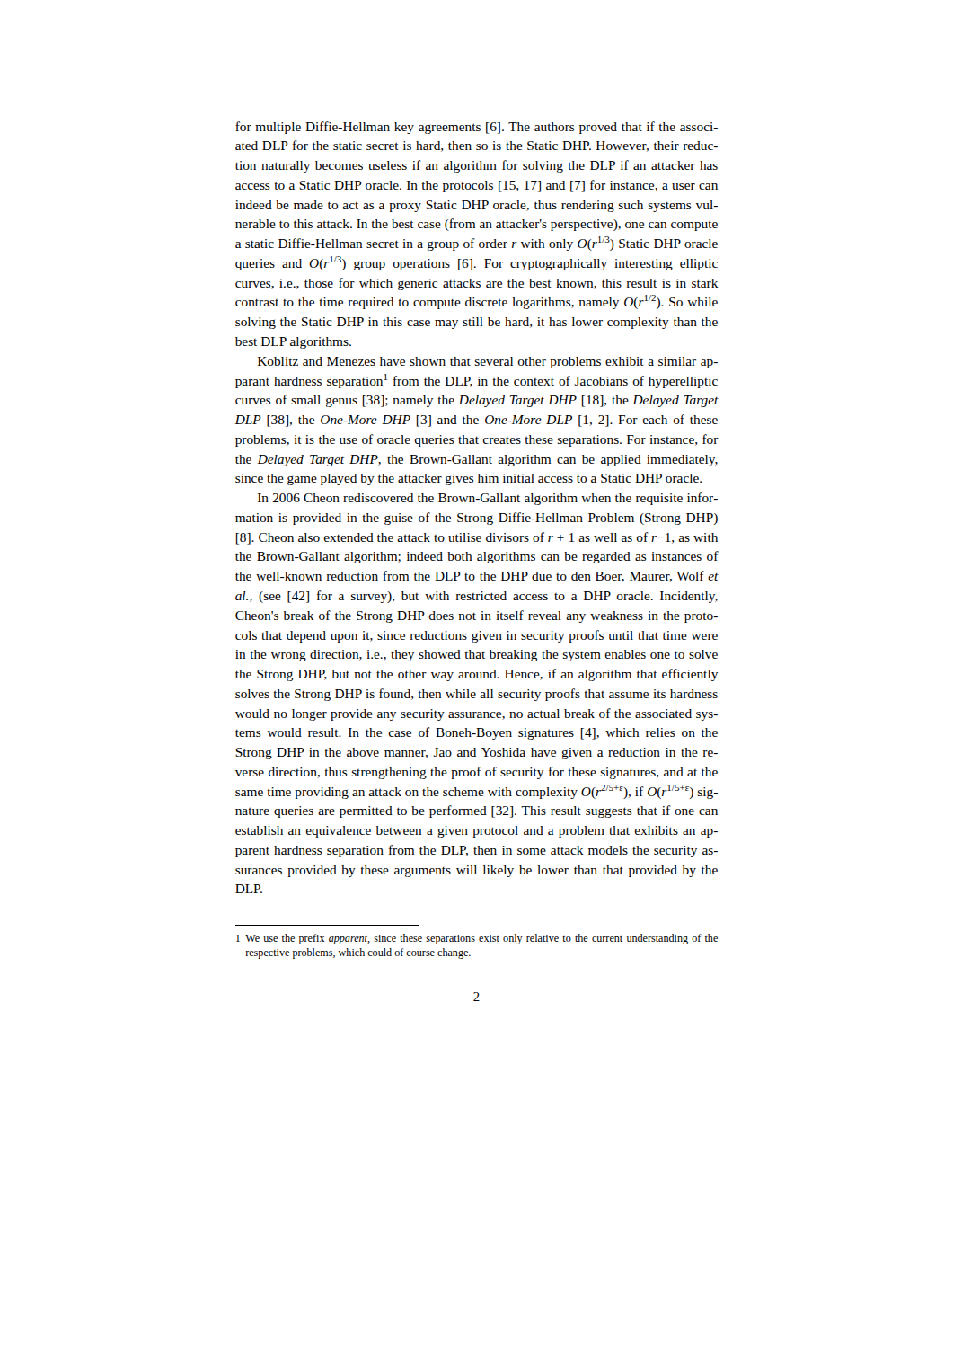for multiple Diffie-Hellman key agreements [6]. The authors proved that if the associated DLP for the static secret is hard, then so is the Static DHP. However, their reduction naturally becomes useless if an algorithm for solving the DLP if an attacker has access to a Static DHP oracle. In the protocols [15, 17] and [7] for instance, a user can indeed be made to act as a proxy Static DHP oracle, thus rendering such systems vulnerable to this attack. In the best case (from an attacker's perspective), one can compute a static Diffie-Hellman secret in a group of order r with only O(r1/3) Static DHP oracle queries and O(r1/3) group operations [6]. For cryptographically interesting elliptic curves, i.e., those for which generic attacks are the best known, this result is in stark contrast to the time required to compute discrete logarithms, namely O(r1/2). So while solving the Static DHP in this case may still be hard, it has lower complexity than the best DLP algorithms.
Koblitz and Menezes have shown that several other problems exhibit a similar apparant hardness separation1 from the DLP, in the context of Jacobians of hyperelliptic curves of small genus [38]; namely the Delayed Target DHP [18], the Delayed Target DLP [38], the One-More DHP [3] and the One-More DLP [1, 2]. For each of these problems, it is the use of oracle queries that creates these separations. For instance, for the Delayed Target DHP, the Brown-Gallant algorithm can be applied immediately, since the game played by the attacker gives him initial access to a Static DHP oracle.
In 2006 Cheon rediscovered the Brown-Gallant algorithm when the requisite information is provided in the guise of the Strong Diffie-Hellman Problem (Strong DHP) [8]. Cheon also extended the attack to utilise divisors of r + 1 as well as of r−1, as with the Brown-Gallant algorithm; indeed both algorithms can be regarded as instances of the well-known reduction from the DLP to the DHP due to den Boer, Maurer, Wolf et al., (see [42] for a survey), but with restricted access to a DHP oracle. Incidently, Cheon's break of the Strong DHP does not in itself reveal any weakness in the protocols that depend upon it, since reductions given in security proofs until that time were in the wrong direction, i.e., they showed that breaking the system enables one to solve the Strong DHP, but not the other way around. Hence, if an algorithm that efficiently solves the Strong DHP is found, then while all security proofs that assume its hardness would no longer provide any security assurance, no actual break of the associated systems would result. In the case of Boneh-Boyen signatures [4], which relies on the Strong DHP in the above manner, Jao and Yoshida have given a reduction in the reverse direction, thus strengthening the proof of security for these signatures, and at the same time providing an attack on the scheme with complexity O(r2/5+ε), if O(r1/5+ε) signature queries are permitted to be performed [32]. This result suggests that if one can establish an equivalence between a given protocol and a problem that exhibits an apparent hardness separation from the DLP, then in some attack models the security assurances provided by these arguments will likely be lower than that provided by the DLP.
1
We use the prefix apparent, since these separations exist only relative to the current understanding of the respective problems, which could of course change.
2